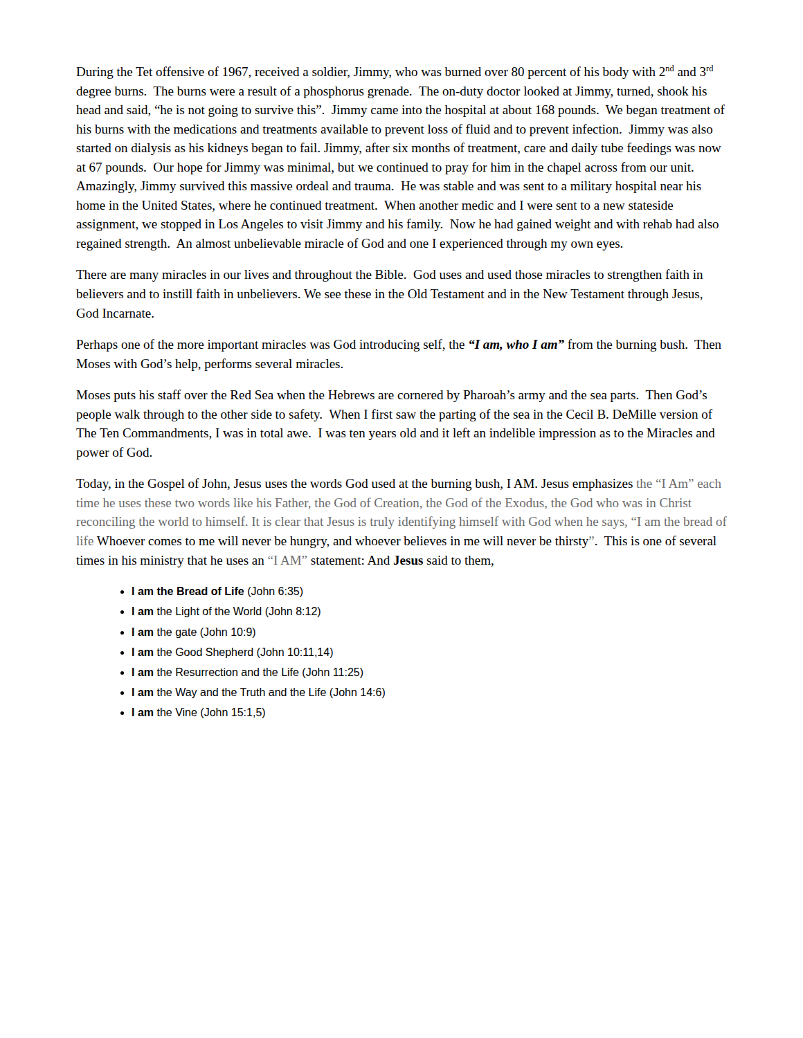During the Tet offensive of 1967, received a soldier, Jimmy, who was burned over 80 percent of his body with 2nd and 3rd degree burns. The burns were a result of a phosphorus grenade. The on-duty doctor looked at Jimmy, turned, shook his head and said, “he is not going to survive this”. Jimmy came into the hospital at about 168 pounds. We began treatment of his burns with the medications and treatments available to prevent loss of fluid and to prevent infection. Jimmy was also started on dialysis as his kidneys began to fail. Jimmy, after six months of treatment, care and daily tube feedings was now at 67 pounds. Our hope for Jimmy was minimal, but we continued to pray for him in the chapel across from our unit. Amazingly, Jimmy survived this massive ordeal and trauma. He was stable and was sent to a military hospital near his home in the United States, where he continued treatment. When another medic and I were sent to a new stateside assignment, we stopped in Los Angeles to visit Jimmy and his family. Now he had gained weight and with rehab had also regained strength. An almost unbelievable miracle of God and one I experienced through my own eyes.
There are many miracles in our lives and throughout the Bible. God uses and used those miracles to strengthen faith in believers and to instill faith in unbelievers. We see these in the Old Testament and in the New Testament through Jesus, God Incarnate.
Perhaps one of the more important miracles was God introducing self, the “I am, who I am” from the burning bush. Then Moses with God’s help, performs several miracles.
Moses puts his staff over the Red Sea when the Hebrews are cornered by Pharoah’s army and the sea parts. Then God’s people walk through to the other side to safety. When I first saw the parting of the sea in the Cecil B. DeMille version of The Ten Commandments, I was in total awe. I was ten years old and it left an indelible impression as to the Miracles and power of God.
Today, in the Gospel of John, Jesus uses the words God used at the burning bush, I AM. Jesus emphasizes the “I Am” each time he uses these two words like his Father, the God of Creation, the God of the Exodus, the God who was in Christ reconciling the world to himself. It is clear that Jesus is truly identifying himself with God when he says, “I am the bread of life Whoever comes to me will never be hungry, and whoever believes in me will never be thirsty”. This is one of several times in his ministry that he uses an “I AM” statement: And Jesus said to them,
I am the Bread of Life (John 6:35)
I am the Light of the World (John 8:12)
I am the gate (John 10:9)
I am the Good Shepherd (John 10:11,14)
I am the Resurrection and the Life (John 11:25)
I am the Way and the Truth and the Life (John 14:6)
I am the Vine (John 15:1,5)